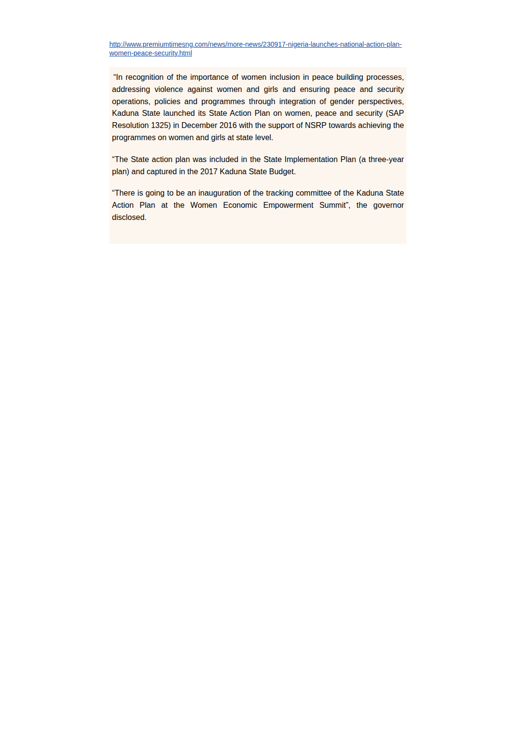http://www.premiumtimesng.com/news/more-news/230917-nigeria-launches-national-action-plan-women-peace-security.html
“In recognition of the importance of women inclusion in peace building processes, addressing violence against women and girls and ensuring peace and security operations, policies and programmes through integration of gender perspectives, Kaduna State launched its State Action Plan on women, peace and security (SAP Resolution 1325) in December 2016 with the support of NSRP towards achieving the programmes on women and girls at state level.
“The State action plan was included in the State Implementation Plan (a three-year plan) and captured in the 2017 Kaduna State Budget.
“There is going to be an inauguration of the tracking committee of the Kaduna State Action Plan at the Women Economic Empowerment Summit”, the governor disclosed.